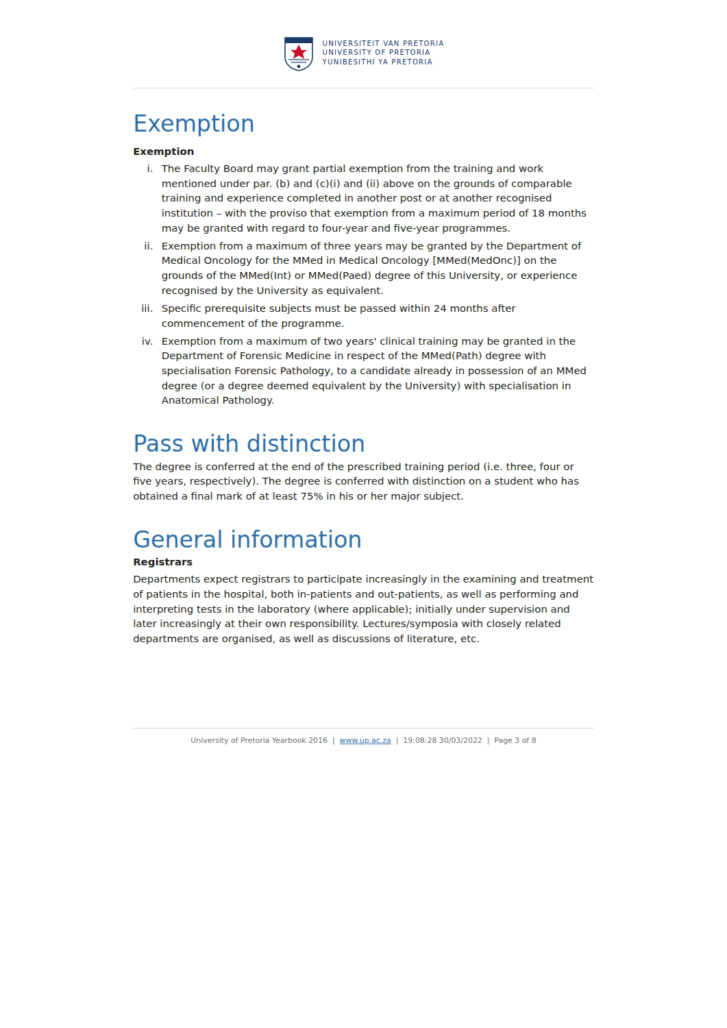UNIVERSITEIT VAN PRETORIA
UNIVERSITY OF PRETORIA
YUNIBESITHI YA PRETORIA
Exemption
Exemption
The Faculty Board may grant partial exemption from the training and work mentioned under par. (b) and (c)(i) and (ii) above on the grounds of comparable training and experience completed in another post or at another recognised institution – with the proviso that exemption from a maximum period of 18 months may be granted with regard to four-year and five-year programmes.
Exemption from a maximum of three years may be granted by the Department of Medical Oncology for the MMed in Medical Oncology [MMed(MedOnc)] on the grounds of the MMed(Int) or MMed(Paed) degree of this University, or experience recognised by the University as equivalent.
Specific prerequisite subjects must be passed within 24 months after commencement of the programme.
Exemption from a maximum of two years' clinical training may be granted in the Department of Forensic Medicine in respect of the MMed(Path) degree with specialisation Forensic Pathology, to a candidate already in possession of an MMed degree (or a degree deemed equivalent by the University) with specialisation in Anatomical Pathology.
Pass with distinction
The degree is conferred at the end of the prescribed training period (i.e. three, four or five years, respectively). The degree is conferred with distinction on a student who has obtained a final mark of at least 75% in his or her major subject.
General information
Registrars
Departments expect registrars to participate increasingly in the examining and treatment of patients in the hospital, both in-patients and out-patients, as well as performing and interpreting tests in the laboratory (where applicable); initially under supervision and later increasingly at their own responsibility. Lectures/symposia with closely related departments are organised, as well as discussions of literature, etc.
University of Pretoria Yearbook 2016 | www.up.ac.za | 19:08:28 30/03/2022 | Page 3 of 8